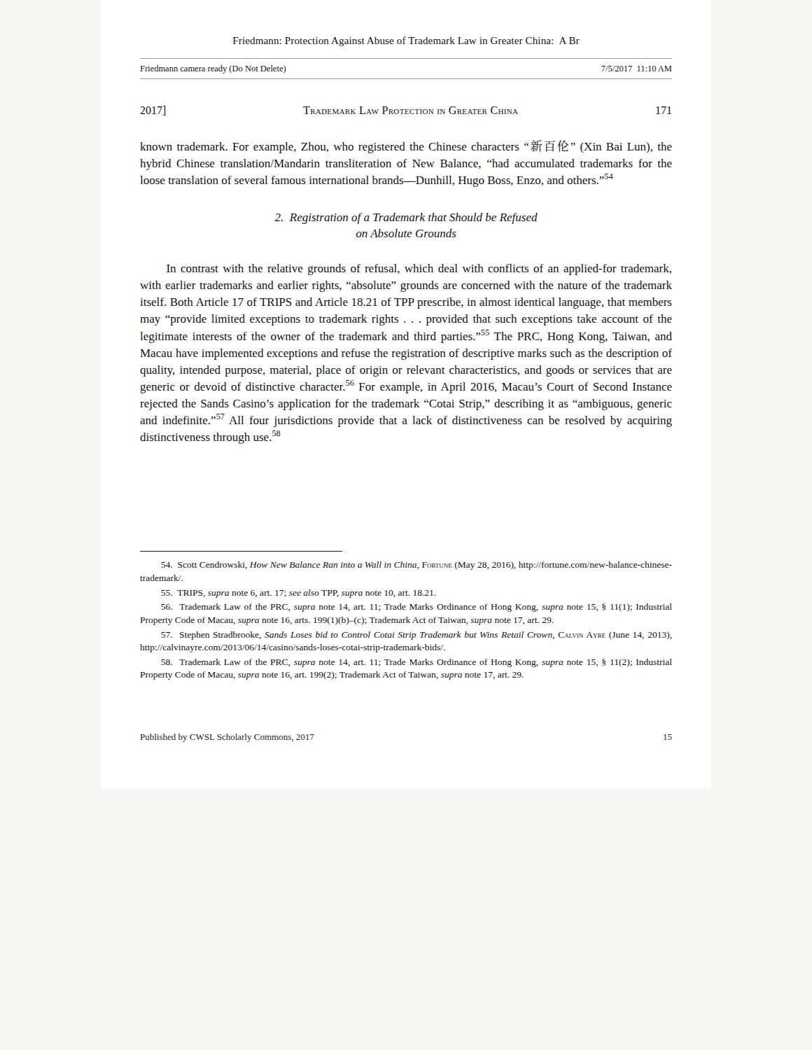Friedmann: Protection Against Abuse of Trademark Law in Greater China: A Br
Friedmann camera ready (Do Not Delete) 7/5/2017 11:10 AM
2017] Trademark Law Protection in Greater China 171
known trademark. For example, Zhou, who registered the Chinese characters “新百伦” (Xin Bai Lun), the hybrid Chinese translation/Mandarin transliteration of New Balance, “had accumulated trademarks for the loose translation of several famous international brands—Dunhill, Hugo Boss, Enzo, and others.”54
2. Registration of a Trademark that Should be Refused
on Absolute Grounds
In contrast with the relative grounds of refusal, which deal with conflicts of an applied-for trademark, with earlier trademarks and earlier rights, “absolute” grounds are concerned with the nature of the trademark itself. Both Article 17 of TRIPS and Article 18.21 of TPP prescribe, in almost identical language, that members may “provide limited exceptions to trademark rights . . . provided that such exceptions take account of the legitimate interests of the owner of the trademark and third parties.”55 The PRC, Hong Kong, Taiwan, and Macau have implemented exceptions and refuse the registration of descriptive marks such as the description of quality, intended purpose, material, place of origin or relevant characteristics, and goods or services that are generic or devoid of distinctive character.56 For example, in April 2016, Macau’s Court of Second Instance rejected the Sands Casino’s application for the trademark “Cotai Strip,” describing it as “ambiguous, generic and indefinite.”57 All four jurisdictions provide that a lack of distinctiveness can be resolved by acquiring distinctiveness through use.58
54. Scott Cendrowski, How New Balance Ran into a Wall in China, Fortune (May 28, 2016), http://fortune.com/new-balance-chinese-trademark/.
55. TRIPS, supra note 6, art. 17; see also TPP, supra note 10, art. 18.21.
56. Trademark Law of the PRC, supra note 14, art. 11; Trade Marks Ordinance of Hong Kong, supra note 15, § 11(1); Industrial Property Code of Macau, supra note 16, arts. 199(1)(b)–(c); Trademark Act of Taiwan, supra note 17, art. 29.
57. Stephen Stradbrooke, Sands Loses bid to Control Cotai Strip Trademark but Wins Retail Crown, Calvin Ayre (June 14, 2013), http://calvinayre.com/2013/06/14/casino/sands-loses-cotai-strip-trademark-bids/.
58. Trademark Law of the PRC, supra note 14, art. 11; Trade Marks Ordinance of Hong Kong, supra note 15, § 11(2); Industrial Property Code of Macau, supra note 16, art. 199(2); Trademark Act of Taiwan, supra note 17, art. 29.
Published by CWSL Scholarly Commons, 2017 15